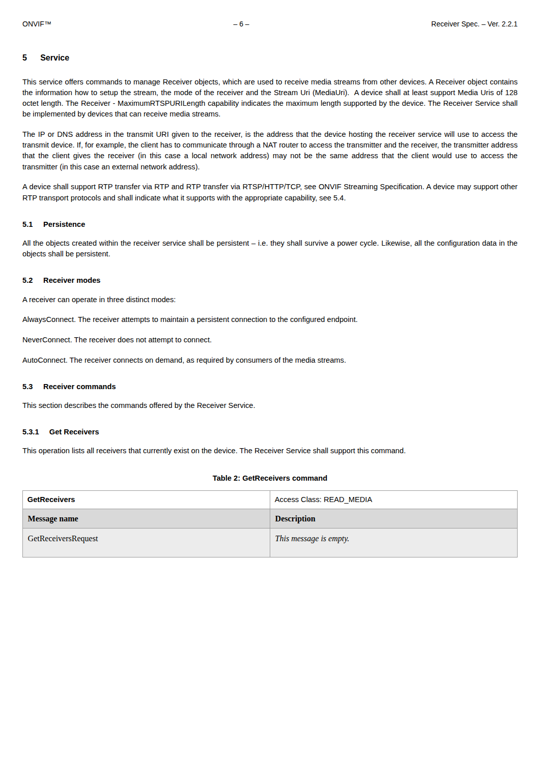ONVIF™
– 6 –
Receiver Spec. – Ver. 2.2.1
5 Service
This service offers commands to manage Receiver objects, which are used to receive media streams from other devices. A Receiver object contains the information how to setup the stream, the mode of the receiver and the Stream Uri (MediaUri). A device shall at least support Media Uris of 128 octet length. The Receiver - MaximumRTSPURILength capability indicates the maximum length supported by the device. The Receiver Service shall be implemented by devices that can receive media streams.
The IP or DNS address in the transmit URI given to the receiver, is the address that the device hosting the receiver service will use to access the transmit device. If, for example, the client has to communicate through a NAT router to access the transmitter and the receiver, the transmitter address that the client gives the receiver (in this case a local network address) may not be the same address that the client would use to access the transmitter (in this case an external network address).
A device shall support RTP transfer via RTP and RTP transfer via RTSP/HTTP/TCP, see ONVIF Streaming Specification. A device may support other RTP transport protocols and shall indicate what it supports with the appropriate capability, see 5.4.
5.1 Persistence
All the objects created within the receiver service shall be persistent – i.e. they shall survive a power cycle. Likewise, all the configuration data in the objects shall be persistent.
5.2 Receiver modes
A receiver can operate in three distinct modes:
AlwaysConnect. The receiver attempts to maintain a persistent connection to the configured endpoint.
NeverConnect. The receiver does not attempt to connect.
AutoConnect. The receiver connects on demand, as required by consumers of the media streams.
5.3 Receiver commands
This section describes the commands offered by the Receiver Service.
5.3.1 Get Receivers
This operation lists all receivers that currently exist on the device. The Receiver Service shall support this command.
Table 2: GetReceivers command
| GetReceivers | Access Class: READ_MEDIA |
| Message name | Description |
| GetReceiversRequest | This message is empty. |